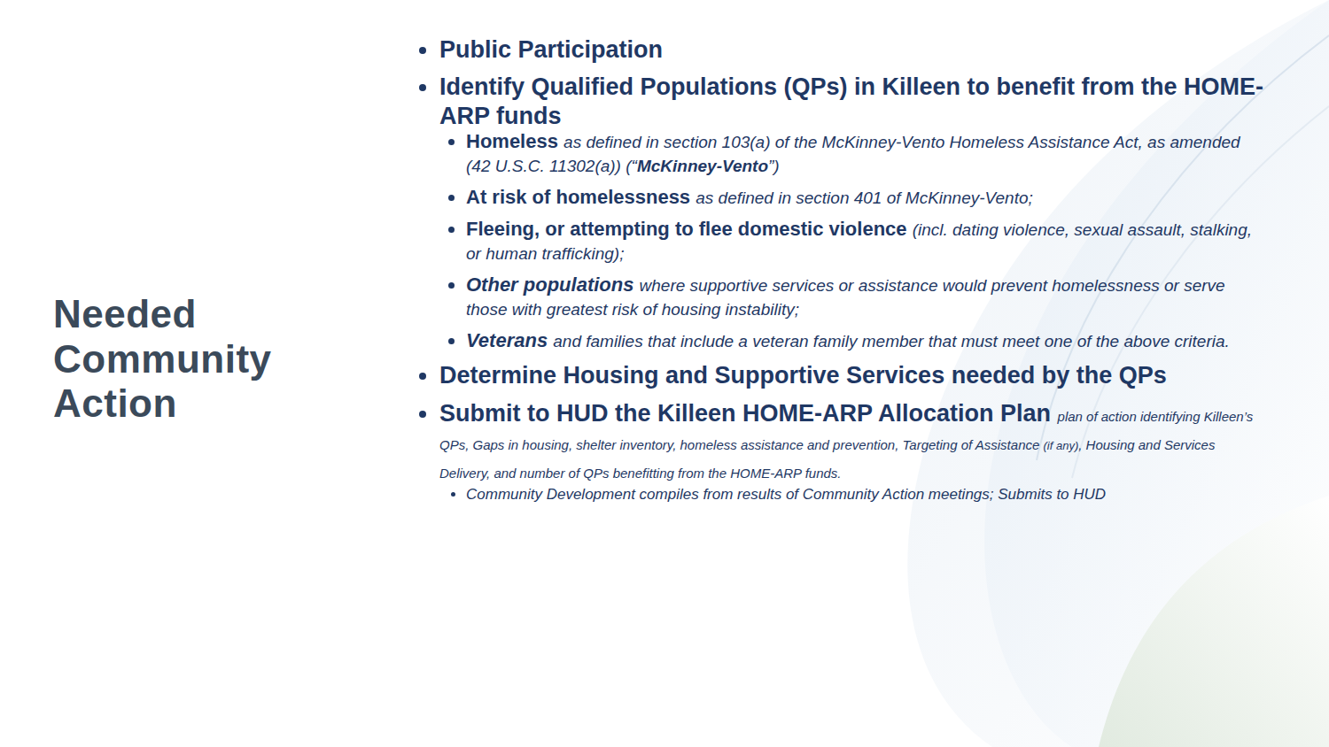Needed Community Action
Public Participation
Identify Qualified Populations (QPs) in Killeen to benefit from the HOME-ARP funds
Homeless as defined in section 103(a) of the McKinney-Vento Homeless Assistance Act, as amended (42 U.S.C. 11302(a)) (“McKinney-Vento”)
At risk of homelessness as defined in section 401 of McKinney-Vento;
Fleeing, or attempting to flee domestic violence (incl. dating violence, sexual assault, stalking, or human trafficking);
Other populations where supportive services or assistance would prevent homelessness or serve those with greatest risk of housing instability;
Veterans and families that include a veteran family member that must meet one of the above criteria.
Determine Housing and Supportive Services needed by the QPs
Submit to HUD the Killeen HOME-ARP Allocation Plan plan of action identifying Killeen’s QPs, Gaps in housing, shelter inventory, homeless assistance and prevention, Targeting of Assistance (if any), Housing and Services Delivery, and number of QPs benefitting from the HOME-ARP funds.
Community Development compiles from results of Community Action meetings; Submits to HUD